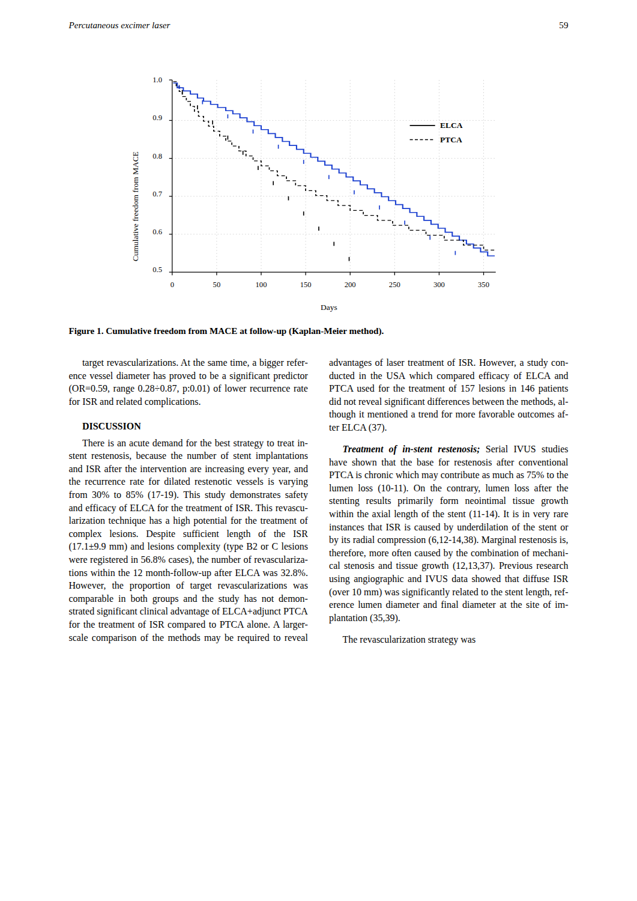Percutaneous excimer laser 59
Cumulative freedom from MACE Days 1.0 0.9 0.8 0.7 0.6 0.5 0 50 100 150 200 250 300 350 ELCA PTCA
Figure 1. Cumulative freedom from MACE at follow-up (Kaplan-Meier method).
target revascularizations. At the same time, a bigger reference vessel diameter has proved to be a significant predictor (OR=0.59, range 0.28÷0.87, p:0.01) of lower recurrence rate for ISR and related complications.
DISCUSSION
There is an acute demand for the best strategy to treat in-stent restenosis, because the number of stent implantations and ISR after the intervention are increasing every year, and the recurrence rate for dilated restenotic vessels is varying from 30% to 85% (17-19). This study demonstrates safety and efficacy of ELCA for the treatment of ISR. This revascularization technique has a high potential for the treatment of complex lesions. Despite sufficient length of the ISR (17.1±9.9 mm) and lesions complexity (type B2 or C lesions were registered in 56.8% cases), the number of revascularizations within the 12 month-follow-up after ELCA was 32.8%. However, the proportion of target revascularizations was comparable in both groups and the study has not demonstrated significant clinical advantage of ELCA+adjunct PTCA for the treatment of ISR compared to PTCA alone. A larger-scale comparison of the methods may be required to reveal advantages of laser treatment of ISR. However, a study conducted in the USA which compared efficacy of ELCA and PTCA used for the treatment of 157 lesions in 146 patients did not reveal significant differences between the methods, although it mentioned a trend for more favorable outcomes after ELCA (37).
Treatment of in-stent restenosis; Serial IVUS studies have shown that the base for restenosis after conventional PTCA is chronic which may contribute as much as 75% to the lumen loss (10-11). On the contrary, lumen loss after the stenting results primarily form neointimal tissue growth within the axial length of the stent (11-14). It is in very rare instances that ISR is caused by underdilation of the stent or by its radial compression (6,12-14,38). Marginal restenosis is, therefore, more often caused by the combination of mechanical stenosis and tissue growth (12,13,37). Previous research using angiographic and IVUS data showed that diffuse ISR (over 10 mm) was significantly related to the stent length, reference lumen diameter and final diameter at the site of implantation (35,39).
The revascularization strategy was